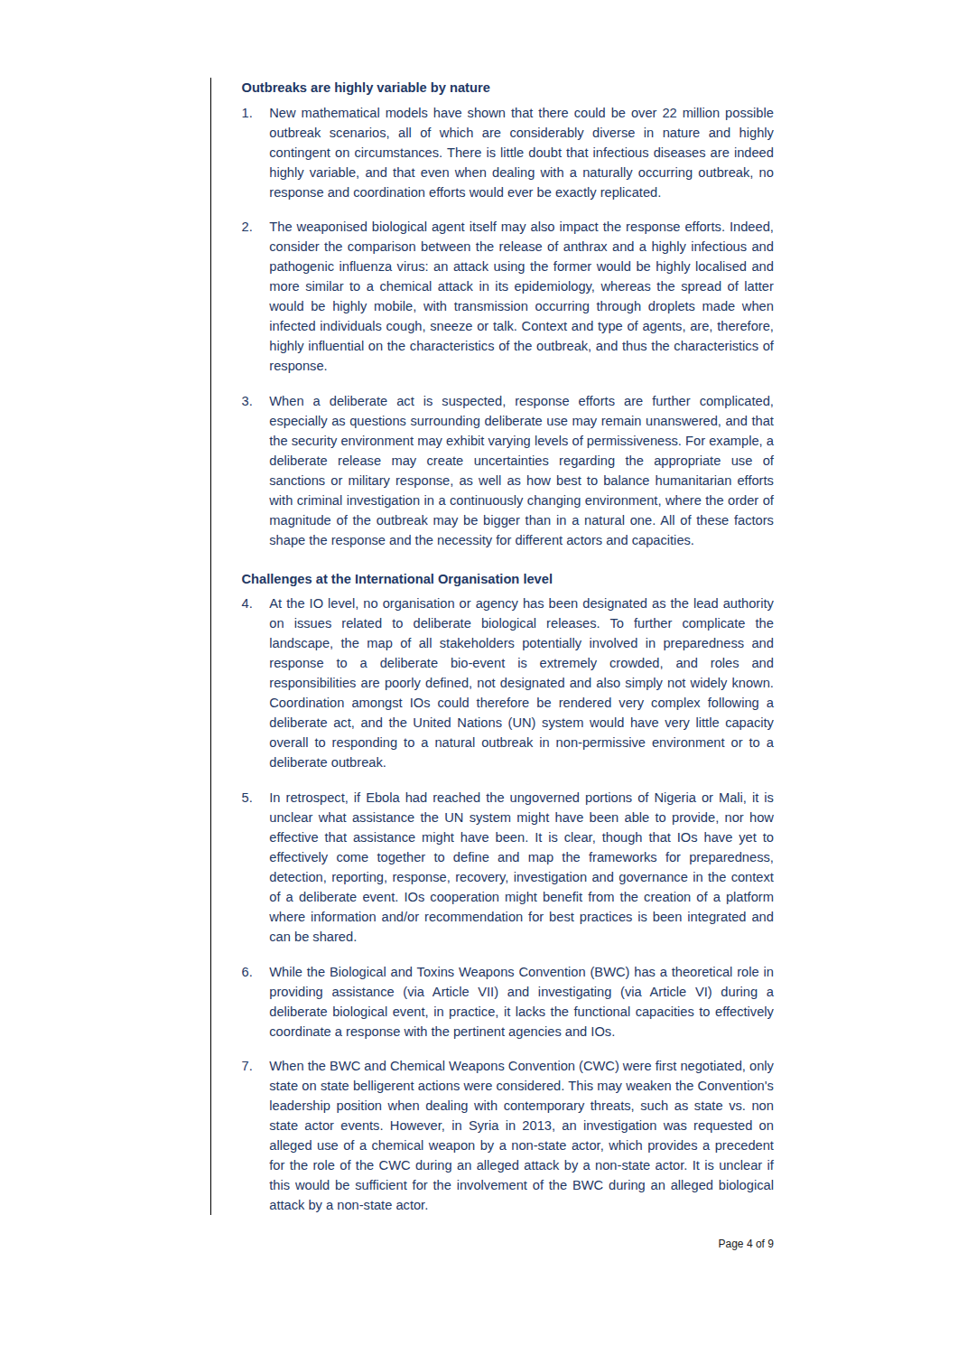Outbreaks are highly variable by nature
New mathematical models have shown that there could be over 22 million possible outbreak scenarios, all of which are considerably diverse in nature and highly contingent on circumstances. There is little doubt that infectious diseases are indeed highly variable, and that even when dealing with a naturally occurring outbreak, no response and coordination efforts would ever be exactly replicated.
The weaponised biological agent itself may also impact the response efforts. Indeed, consider the comparison between the release of anthrax and a highly infectious and pathogenic influenza virus: an attack using the former would be highly localised and more similar to a chemical attack in its epidemiology, whereas the spread of latter would be highly mobile, with transmission occurring through droplets made when infected individuals cough, sneeze or talk. Context and type of agents, are, therefore, highly influential on the characteristics of the outbreak, and thus the characteristics of response.
When a deliberate act is suspected, response efforts are further complicated, especially as questions surrounding deliberate use may remain unanswered, and that the security environment may exhibit varying levels of permissiveness. For example, a deliberate release may create uncertainties regarding the appropriate use of sanctions or military response, as well as how best to balance humanitarian efforts with criminal investigation in a continuously changing environment, where the order of magnitude of the outbreak may be bigger than in a natural one. All of these factors shape the response and the necessity for different actors and capacities.
Challenges at the International Organisation level
At the IO level, no organisation or agency has been designated as the lead authority on issues related to deliberate biological releases. To further complicate the landscape, the map of all stakeholders potentially involved in preparedness and response to a deliberate bio-event is extremely crowded, and roles and responsibilities are poorly defined, not designated and also simply not widely known. Coordination amongst IOs could therefore be rendered very complex following a deliberate act, and the United Nations (UN) system would have very little capacity overall to responding to a natural outbreak in non-permissive environment or to a deliberate outbreak.
In retrospect, if Ebola had reached the ungoverned portions of Nigeria or Mali, it is unclear what assistance the UN system might have been able to provide, nor how effective that assistance might have been. It is clear, though that IOs have yet to effectively come together to define and map the frameworks for preparedness, detection, reporting, response, recovery, investigation and governance in the context of a deliberate event. IOs cooperation might benefit from the creation of a platform where information and/or recommendation for best practices is been integrated and can be shared.
While the Biological and Toxins Weapons Convention (BWC) has a theoretical role in providing assistance (via Article VII) and investigating (via Article VI) during a deliberate biological event, in practice, it lacks the functional capacities to effectively coordinate a response with the pertinent agencies and IOs.
When the BWC and Chemical Weapons Convention (CWC) were first negotiated, only state on state belligerent actions were considered. This may weaken the Convention's leadership position when dealing with contemporary threats, such as state vs. non state actor events. However, in Syria in 2013, an investigation was requested on alleged use of a chemical weapon by a non-state actor, which provides a precedent for the role of the CWC during an alleged attack by a non-state actor. It is unclear if this would be sufficient for the involvement of the BWC during an alleged biological attack by a non-state actor.
Page 4 of 9